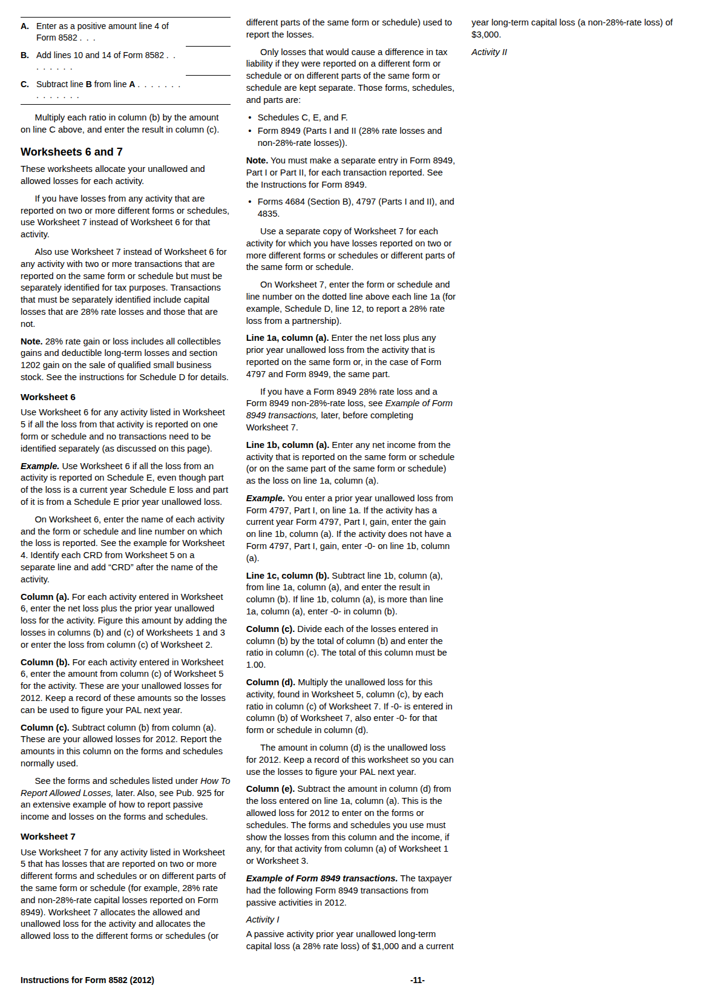| A. | Enter as a positive amount line 4 of Form 8582 . . . | |
| B. | Add lines 10 and 14 of Form 8582 . . . . . . . . | |
| C. | Subtract line B from line A . . . . . . . . . . . . . . | |
Multiply each ratio in column (b) by the amount on line C above, and enter the result in column (c).
Worksheets 6 and 7
These worksheets allocate your unallowed and allowed losses for each activity.
If you have losses from any activity that are reported on two or more different forms or schedules, use Worksheet 7 instead of Worksheet 6 for that activity.
Also use Worksheet 7 instead of Worksheet 6 for any activity with two or more transactions that are reported on the same form or schedule but must be separately identified for tax purposes. Transactions that must be separately identified include capital losses that are 28% rate losses and those that are not.
Note. 28% rate gain or loss includes all collectibles gains and deductible long-term losses and section 1202 gain on the sale of qualified small business stock. See the instructions for Schedule D for details.
Worksheet 6
Use Worksheet 6 for any activity listed in Worksheet 5 if all the loss from that activity is reported on one form or schedule and no transactions need to be identified separately (as discussed on this page).
Example. Use Worksheet 6 if all the loss from an activity is reported on Schedule E, even though part of the loss is a current year Schedule E loss and part of it is from a Schedule E prior year unallowed loss.
On Worksheet 6, enter the name of each activity and the form or schedule and line number on which the loss is reported. See the example for Worksheet 4. Identify each CRD from Worksheet 5 on a separate line and add “CRD” after the name of the activity.
Column (a). For each activity entered in Worksheet 6, enter the net loss plus the prior year unallowed loss for the activity. Figure this amount by adding the losses in columns (b) and (c) of Worksheets 1 and 3 or enter the loss from column (c) of Worksheet 2.
Column (b). For each activity entered in Worksheet 6, enter the amount from column (c) of Worksheet 5 for the activity. These are your unallowed losses for 2012. Keep a record of these amounts so the losses can be used to figure your PAL next year.
Column (c). Subtract column (b) from column (a). These are your allowed losses for 2012. Report the amounts in this column on the forms and schedules normally used.
See the forms and schedules listed under How To Report Allowed Losses, later. Also, see Pub. 925 for an extensive example of how to report passive income and losses on the forms and schedules.
Worksheet 7
Use Worksheet 7 for any activity listed in Worksheet 5 that has losses that are reported on two or more different forms and schedules or on different parts of the same form or schedule (for example, 28% rate and non-28%-rate capital losses reported on Form 8949). Worksheet 7 allocates the allowed and unallowed loss for the activity and allocates the allowed loss to the different forms or schedules (or different parts of the same form or schedule) used to report the losses.
Only losses that would cause a difference in tax liability if they were reported on a different form or schedule or on different parts of the same form or schedule are kept separate. Those forms, schedules, and parts are:
Schedules C, E, and F.
Form 8949 (Parts I and II (28% rate losses and non-28%-rate losses)).
Note. You must make a separate entry in Form 8949, Part I or Part II, for each transaction reported. See the Instructions for Form 8949.
Forms 4684 (Section B), 4797 (Parts I and II), and 4835.
Use a separate copy of Worksheet 7 for each activity for which you have losses reported on two or more different forms or schedules or different parts of the same form or schedule.
On Worksheet 7, enter the form or schedule and line number on the dotted line above each line 1a (for example, Schedule D, line 12, to report a 28% rate loss from a partnership).
Line 1a, column (a). Enter the net loss plus any prior year unallowed loss from the activity that is reported on the same form or, in the case of Form 4797 and Form 8949, the same part.
If you have a Form 8949 28% rate loss and a Form 8949 non-28%-rate loss, see Example of Form 8949 transactions, later, before completing Worksheet 7.
Line 1b, column (a). Enter any net income from the activity that is reported on the same form or schedule (or on the same part of the same form or schedule) as the loss on line 1a, column (a).
Example. You enter a prior year unallowed loss from Form 4797, Part I, on line 1a. If the activity has a current year Form 4797, Part I, gain, enter the gain on line 1b, column (a). If the activity does not have a Form 4797, Part I, gain, enter -0- on line 1b, column (a).
Line 1c, column (b). Subtract line 1b, column (a), from line 1a, column (a), and enter the result in column (b). If line 1b, column (a), is more than line 1a, column (a), enter -0- in column (b).
Column (c). Divide each of the losses entered in column (b) by the total of column (b) and enter the ratio in column (c). The total of this column must be 1.00.
Column (d). Multiply the unallowed loss for this activity, found in Worksheet 5, column (c), by each ratio in column (c) of Worksheet 7. If -0- is entered in column (b) of Worksheet 7, also enter -0- for that form or schedule in column (d).
The amount in column (d) is the unallowed loss for 2012. Keep a record of this worksheet so you can use the losses to figure your PAL next year.
Column (e). Subtract the amount in column (d) from the loss entered on line 1a, column (a). This is the allowed loss for 2012 to enter on the forms or schedules. The forms and schedules you use must show the losses from this column and the income, if any, for that activity from column (a) of Worksheet 1 or Worksheet 3.
Example of Form 8949 transactions. The taxpayer had the following Form 8949 transactions from passive activities in 2012.
Activity I
A passive activity prior year unallowed long-term capital loss (a 28% rate loss) of $1,000 and a current year long-term capital loss (a non-28%-rate loss) of $3,000.
Activity II
Instructions for Form 8582 (2012)
-11-